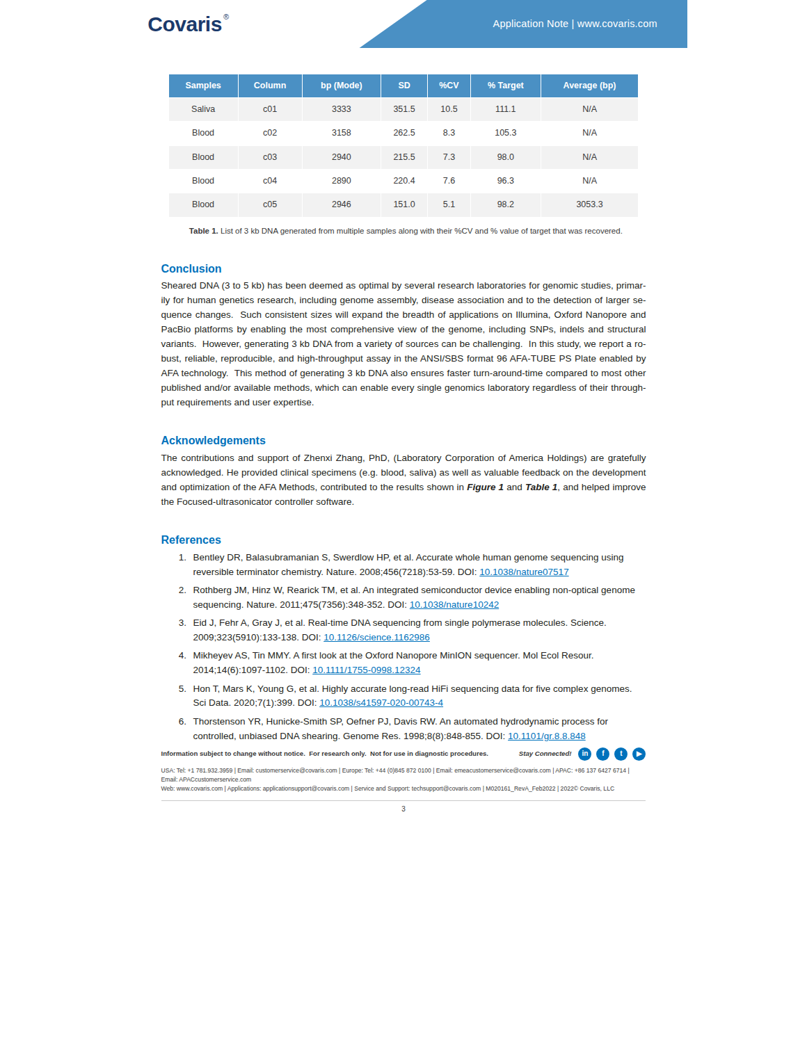Covaris®
Application Note | www.covaris.com
| Samples | Column | bp (Mode) | SD | %CV | % Target | Average (bp) |
| --- | --- | --- | --- | --- | --- | --- |
| Saliva | c01 | 3333 | 351.5 | 10.5 | 111.1 | N/A |
| Blood | c02 | 3158 | 262.5 | 8.3 | 105.3 | N/A |
| Blood | c03 | 2940 | 215.5 | 7.3 | 98.0 | N/A |
| Blood | c04 | 2890 | 220.4 | 7.6 | 96.3 | N/A |
| Blood | c05 | 2946 | 151.0 | 5.1 | 98.2 | 3053.3 |
Table 1. List of 3 kb DNA generated from multiple samples along with their %CV and % value of target that was recovered.
Conclusion
Sheared DNA (3 to 5 kb) has been deemed as optimal by several research laboratories for genomic studies, primarily for human genetics research, including genome assembly, disease association and to the detection of larger sequence changes. Such consistent sizes will expand the breadth of applications on Illumina, Oxford Nanopore and PacBio platforms by enabling the most comprehensive view of the genome, including SNPs, indels and structural variants. However, generating 3 kb DNA from a variety of sources can be challenging. In this study, we report a robust, reliable, reproducible, and high-throughput assay in the ANSI/SBS format 96 AFA-TUBE PS Plate enabled by AFA technology. This method of generating 3 kb DNA also ensures faster turn-around-time compared to most other published and/or available methods, which can enable every single genomics laboratory regardless of their throughput requirements and user expertise.
Acknowledgements
The contributions and support of Zhenxi Zhang, PhD, (Laboratory Corporation of America Holdings) are gratefully acknowledged. He provided clinical specimens (e.g. blood, saliva) as well as valuable feedback on the development and optimization of the AFA Methods, contributed to the results shown in Figure 1 and Table 1, and helped improve the Focused-ultrasonicator controller software.
References
Bentley DR, Balasubramanian S, Swerdlow HP, et al. Accurate whole human genome sequencing using reversible terminator chemistry. Nature. 2008;456(7218):53-59. DOI: 10.1038/nature07517
Rothberg JM, Hinz W, Rearick TM, et al. An integrated semiconductor device enabling non-optical genome sequencing. Nature. 2011;475(7356):348-352. DOI: 10.1038/nature10242
Eid J, Fehr A, Gray J, et al. Real-time DNA sequencing from single polymerase molecules. Science. 2009;323(5910):133-138. DOI: 10.1126/science.1162986
Mikheyev AS, Tin MMY. A first look at the Oxford Nanopore MinION sequencer. Mol Ecol Resour. 2014;14(6):1097-1102. DOI: 10.1111/1755-0998.12324
Hon T, Mars K, Young G, et al. Highly accurate long-read HiFi sequencing data for five complex genomes. Sci Data. 2020;7(1):399. DOI: 10.1038/s41597-020-00743-4
Thorstenson YR, Hunicke-Smith SP, Oefner PJ, Davis RW. An automated hydrodynamic process for controlled, unbiased DNA shearing. Genome Res. 1998;8(8):848-855. DOI: 10.1101/gr.8.8.848
Information subject to change without notice. For research only. Not for use in diagnostic procedures.
Stay Connected! in f t ▶
USA: Tel: +1 781.932.3959 | Email: customerservice@covaris.com | Europe: Tel: +44 (0)845 872 0100 | Email: emeacustomerservice@covaris.com | APAC: +86 137 6427 6714 | Email: APACcustomerservice.com
Web: www.covaris.com | Applications: applicationsupport@covaris.com | Service and Support: techsupport@covaris.com | M020161_RevA_Feb2022 | 2022© Covaris, LLC
3